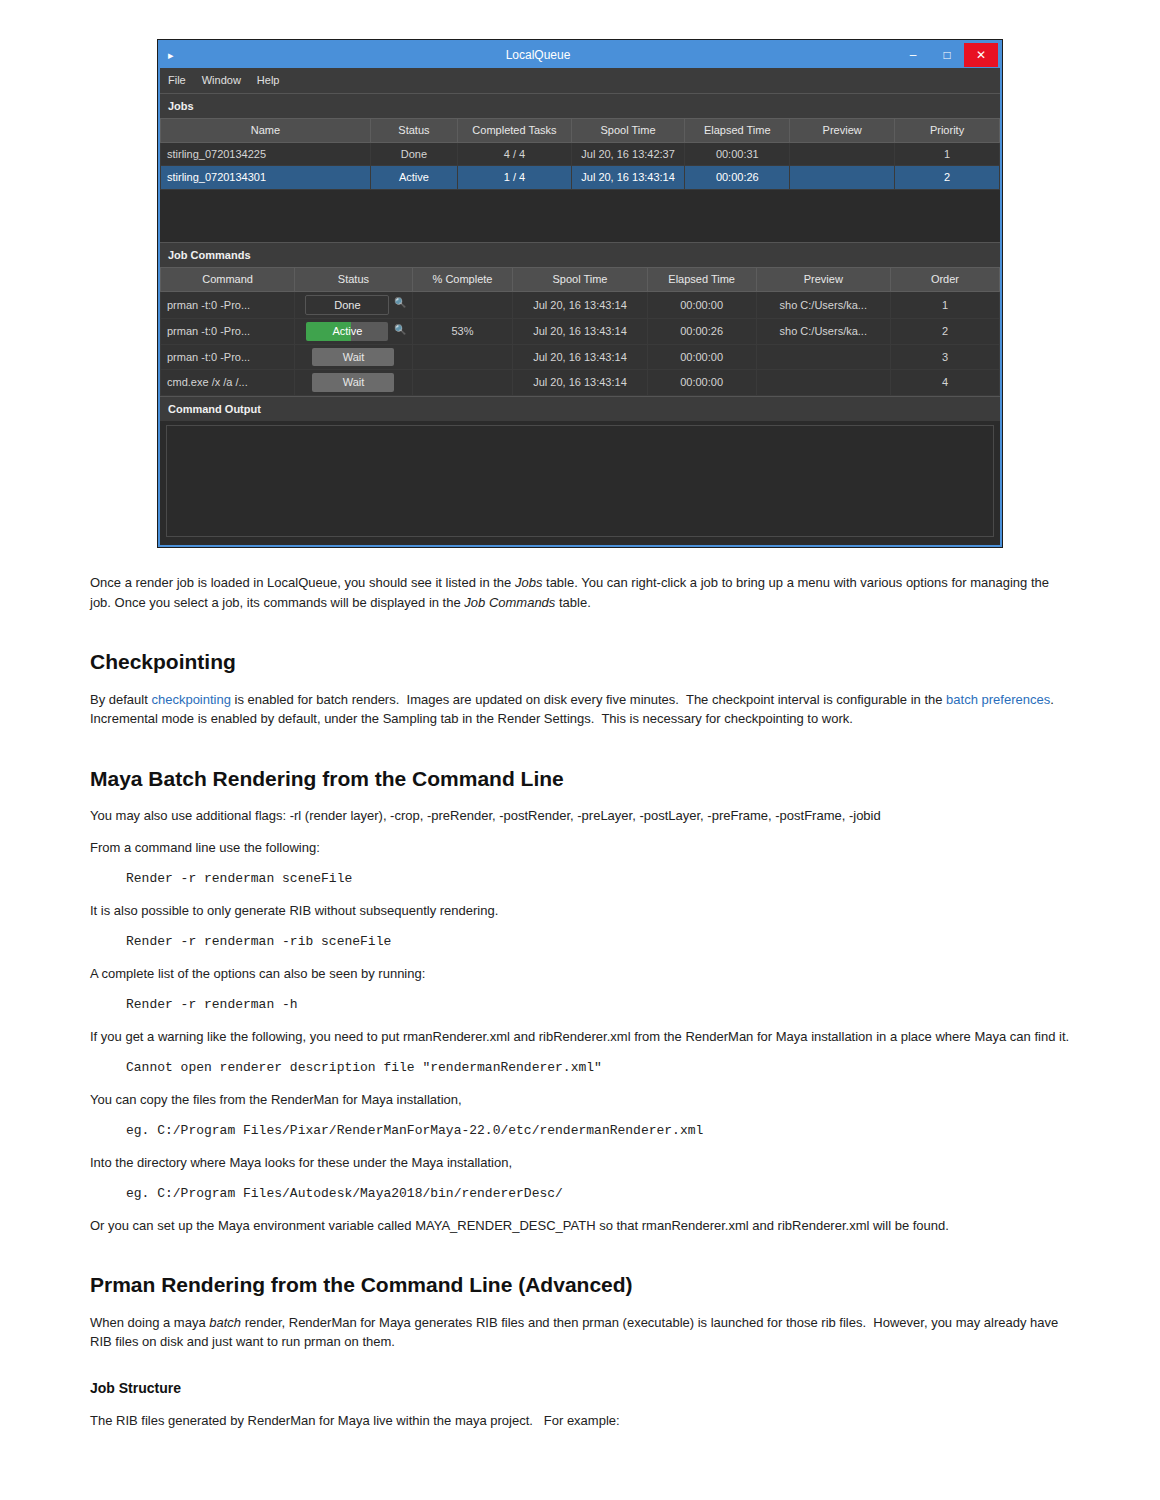▸
LocalQueue
–
□
✕
File Window Help
Jobs
| Name | Status | Completed Tasks | Spool Time | Elapsed Time | Preview | Priority |
| --- | --- | --- | --- | --- | --- | --- |
| stirling_0720134225 | Done | 4 / 4 | Jul 20, 16 13:42:37 | 00:00:31 | | 1 |
| stirling_0720134301 | Active | 1 / 4 | Jul 20, 16 13:43:14 | 00:00:26 | | 2 |
Job Commands
| Command | Status | % Complete | Spool Time | Elapsed Time | Preview | Order |
| --- | --- | --- | --- | --- | --- | --- |
| prman -t:0 -Pro... | Done 🔍 | | Jul 20, 16 13:43:14 | 00:00:00 | sho C:/Users/ka... | 1 |
| prman -t:0 -Pro... | Active 🔍 | 53% | Jul 20, 16 13:43:14 | 00:00:26 | sho C:/Users/ka... | 2 |
| prman -t:0 -Pro... | Wait | | Jul 20, 16 13:43:14 | 00:00:00 | | 3 |
| cmd.exe /x /a /... | Wait | | Jul 20, 16 13:43:14 | 00:00:00 | | 4 |
Command Output
Once a render job is loaded in LocalQueue, you should see it listed in the Jobs table. You can right-click a job to bring up a menu with various options for managing the job. Once you select a job, its commands will be displayed in the Job Commands table.
Checkpointing
By default checkpointing is enabled for batch renders. Images are updated on disk every five minutes. The checkpoint interval is configurable in the batch preferences. Incremental mode is enabled by default, under the Sampling tab in the Render Settings. This is necessary for checkpointing to work.
Maya Batch Rendering from the Command Line
You may also use additional flags: -rl (render layer), -crop, -preRender, -postRender, -preLayer, -postLayer, -preFrame, -postFrame, -jobid
From a command line use the following:
Render -r renderman sceneFile
It is also possible to only generate RIB without subsequently rendering.
Render -r renderman -rib sceneFile
A complete list of the options can also be seen by running:
Render -r renderman -h
If you get a warning like the following, you need to put rmanRenderer.xml and ribRenderer.xml from the RenderMan for Maya installation in a place where Maya can find it.
Cannot open renderer description file "rendermanRenderer.xml"
You can copy the files from the RenderMan for Maya installation,
eg. C:/Program Files/Pixar/RenderManForMaya-22.0/etc/rendermanRenderer.xml
Into the directory where Maya looks for these under the Maya installation,
eg. C:/Program Files/Autodesk/Maya2018/bin/rendererDesc/
Or you can set up the Maya environment variable called MAYA_RENDER_DESC_PATH so that rmanRenderer.xml and ribRenderer.xml will be found.
Prman Rendering from the Command Line (Advanced)
When doing a maya batch render, RenderMan for Maya generates RIB files and then prman (executable) is launched for those rib files. However, you may already have RIB files on disk and just want to run prman on them.
Job Structure
The RIB files generated by RenderMan for Maya live within the maya project. For example: